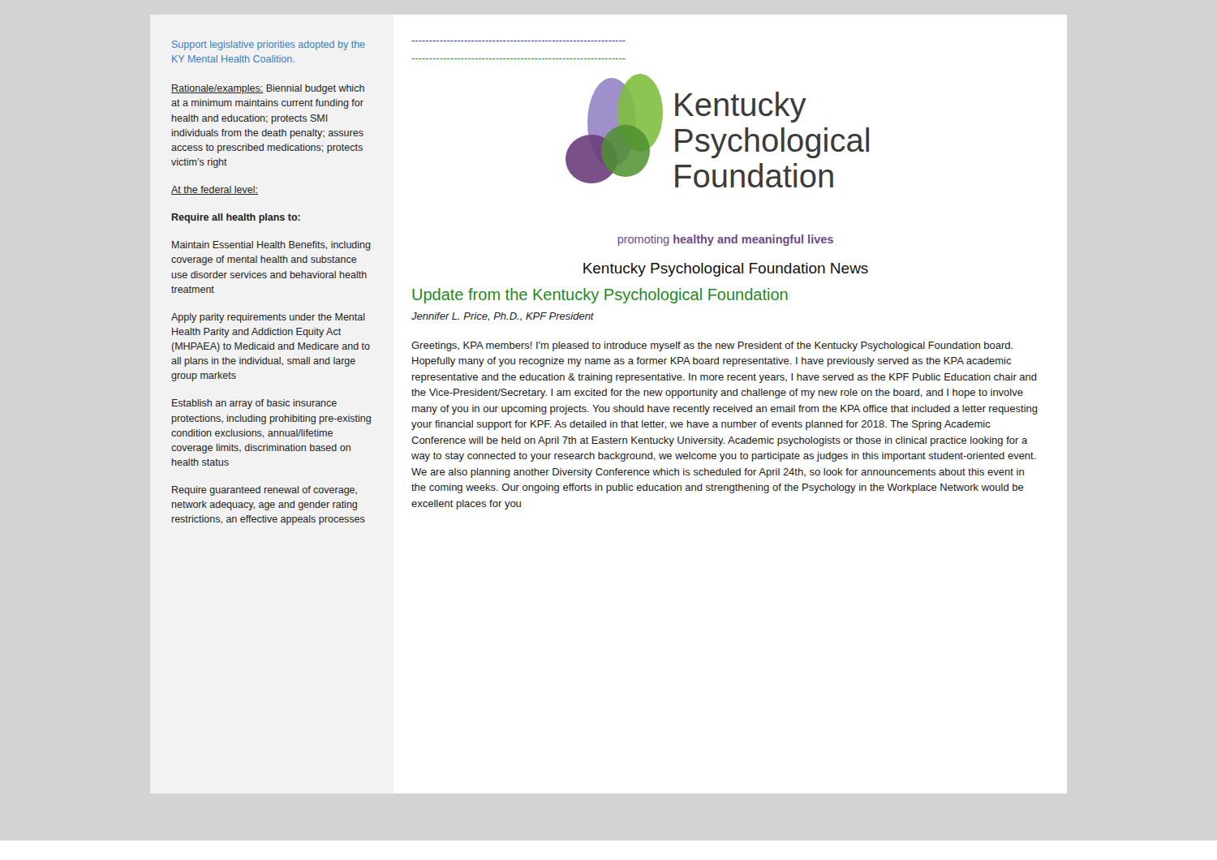Support legislative priorities adopted by the KY Mental Health Coalition.
Rationale/examples: Biennial budget which at a minimum maintains current funding for health and education; protects SMI individuals from the death penalty; assures access to prescribed medications; protects victim’s right
At the federal level:
Require all health plans to:
Maintain Essential Health Benefits, including coverage of mental health and substance use disorder services and behavioral health treatment
Apply parity requirements under the Mental Health Parity and Addiction Equity Act (MHPAEA) to Medicaid and Medicare and to all plans in the individual, small and large group markets
Establish an array of basic insurance protections, including prohibiting pre-existing condition exclusions, annual/lifetime coverage limits, discrimination based on health status
Require guaranteed renewal of coverage, network adequacy, age and gender rating restrictions, an effective appeals processes
-------------------------------------------------------------
-------------------------------------------------------------
Kentucky Psychological Foundation
promoting healthy and meaningful lives
Kentucky Psychological Foundation News
Update from the Kentucky Psychological Foundation
Jennifer L. Price, Ph.D., KPF President
Greetings, KPA members! I'm pleased to introduce myself as the new President of the Kentucky Psychological Foundation board. Hopefully many of you recognize my name as a former KPA board representative. I have previously served as the KPA academic representative and the education & training representative. In more recent years, I have served as the KPF Public Education chair and the Vice-President/Secretary. I am excited for the new opportunity and challenge of my new role on the board, and I hope to involve many of you in our upcoming projects. You should have recently received an email from the KPA office that included a letter requesting your financial support for KPF. As detailed in that letter, we have a number of events planned for 2018. The Spring Academic Conference will be held on April 7th at Eastern Kentucky University. Academic psychologists or those in clinical practice looking for a way to stay connected to your research background, we welcome you to participate as judges in this important student-oriented event. We are also planning another Diversity Conference which is scheduled for April 24th, so look for announcements about this event in the coming weeks. Our ongoing efforts in public education and strengthening of the Psychology in the Workplace Network would be excellent places for you